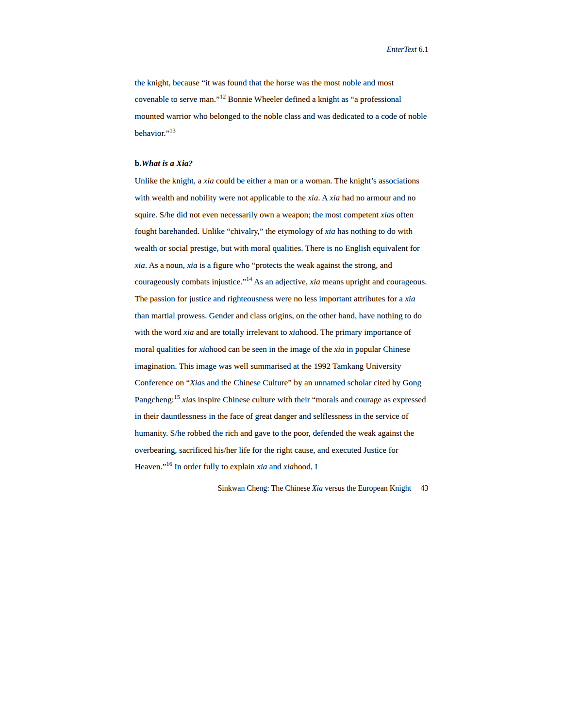EnterText 6.1
the knight, because “it was found that the horse was the most noble and most covenable to serve man.”12 Bonnie Wheeler defined a knight as “a professional mounted warrior who belonged to the noble class and was dedicated to a code of noble behavior.”13
b. What is a Xia?
Unlike the knight, a xia could be either a man or a woman. The knight’s associations with wealth and nobility were not applicable to the xia. A xia had no armour and no squire. S/he did not even necessarily own a weapon; the most competent xias often fought barehanded. Unlike “chivalry,” the etymology of xia has nothing to do with wealth or social prestige, but with moral qualities. There is no English equivalent for xia. As a noun, xia is a figure who “protects the weak against the strong, and courageously combats injustice.”14 As an adjective, xia means upright and courageous. The passion for justice and righteousness were no less important attributes for a xia than martial prowess. Gender and class origins, on the other hand, have nothing to do with the word xia and are totally irrelevant to xiahood. The primary importance of moral qualities for xiahood can be seen in the image of the xia in popular Chinese imagination. This image was well summarised at the 1992 Tamkang University Conference on “Xias and the Chinese Culture” by an unnamed scholar cited by Gong Pangcheng:15 xias inspire Chinese culture with their “morals and courage as expressed in their dauntlessness in the face of great danger and selflessness in the service of humanity. S/he robbed the rich and gave to the poor, defended the weak against the overbearing, sacrificed his/her life for the right cause, and executed Justice for Heaven.”16 In order fully to explain xia and xiahood, I
Sinkwan Cheng: The Chinese Xia versus the European Knight43